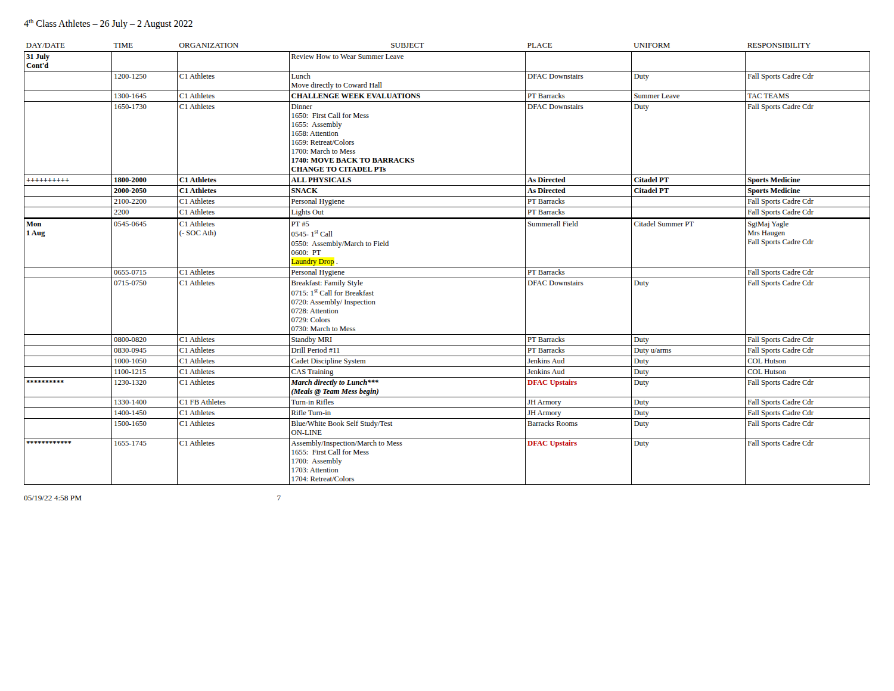4th Class Athletes – 26 July – 2 August 2022
| DAY/DATE | TIME | ORGANIZATION | SUBJECT | PLACE | UNIFORM | RESPONSIBILITY |
| --- | --- | --- | --- | --- | --- | --- |
| 31 July Cont'd | | | Review How to Wear Summer Leave | | | |
| | 1200-1250 | C1 Athletes | Lunch Move directly to Coward Hall | DFAC Downstairs | Duty | Fall Sports Cadre Cdr |
| | 1300-1645 | C1 Athletes | CHALLENGE WEEK EVALUATIONS | PT Barracks | Summer Leave | TAC TEAMS |
| | 1650-1730 | C1 Athletes | Dinner 1650: First Call for Mess 1655: Assembly 1658: Attention 1659: Retreat/Colors 1700: March to Mess 1740: MOVE BACK TO BARRACKS CHANGE TO CITADEL PTs | DFAC Downstairs | Duty | Fall Sports Cadre Cdr |
| ++++++++++ | 1800-2000 | C1 Athletes | ALL PHYSICALS | As Directed | Citadel PT | Sports Medicine |
| | 2000-2050 | C1 Athletes | SNACK | As Directed | Citadel PT | Sports Medicine |
| | 2100-2200 | C1 Athletes | Personal Hygiene | PT Barracks | | Fall Sports Cadre Cdr |
| | 2200 | C1 Athletes | Lights Out | PT Barracks | | Fall Sports Cadre Cdr |
| Mon 1 Aug | 0545-0645 | C1 Athletes (- SOC Ath) | PT #5 0545- 1 st Call 0550: Assembly/March to Field 0600: PT Laundry Drop . | Summerall Field | Citadel Summer PT | SgtMaj Yagle Mrs Haugen Fall Sports Cadre Cdr |
| | 0655-0715 | C1 Athletes | Personal Hygiene | PT Barracks | | Fall Sports Cadre Cdr |
| | 0715-0750 | C1 Athletes | Breakfast: Family Style 0715: 1 st Call for Breakfast 0720: Assembly/ Inspection 0728: Attention 0729: Colors 0730: March to Mess | DFAC Downstairs | Duty | Fall Sports Cadre Cdr |
| | 0800-0820 | C1 Athletes | Standby MRI | PT Barracks | Duty | Fall Sports Cadre Cdr |
| | 0830-0945 | C1 Athletes | Drill Period #11 | PT Barracks | Duty u/arms | Fall Sports Cadre Cdr |
| | 1000-1050 | C1 Athletes | Cadet Discipline System | Jenkins Aud | Duty | COL Hutson |
| | 1100-1215 | C1 Athletes | CAS Training | Jenkins Aud | Duty | COL Hutson |
| ********** | 1230-1320 | C1 Athletes | March directly to Lunch*** (Meals @ Team Mess begin) | DFAC Upstairs | Duty | Fall Sports Cadre Cdr |
| | 1330-1400 | C1 FB Athletes | Turn-in Rifles | JH Armory | Duty | Fall Sports Cadre Cdr |
| | 1400-1450 | C1 Athletes | Rifle Turn-in | JH Armory | Duty | Fall Sports Cadre Cdr |
| | 1500-1650 | C1 Athletes | Blue/White Book Self Study/Test ON-LINE | Barracks Rooms | Duty | Fall Sports Cadre Cdr |
| ************ | 1655-1745 | C1 Athletes | Assembly/Inspection/March to Mess 1655: First Call for Mess 1700: Assembly 1703: Attention 1704: Retreat/Colors | DFAC Upstairs | Duty | Fall Sports Cadre Cdr |
05/19/22 4:58 PM
7